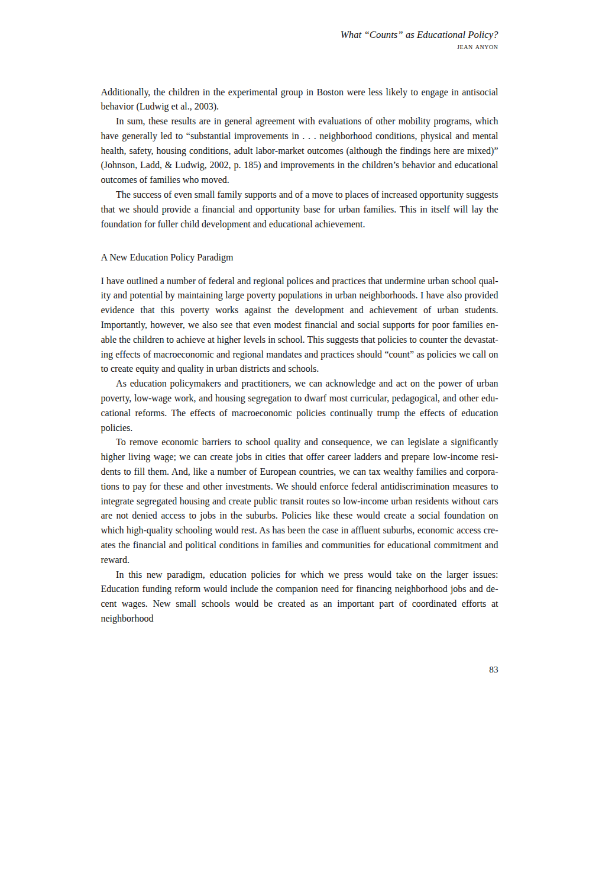What “Counts” as Educational Policy? jean anyon
Additionally, the children in the experimental group in Boston were less likely to engage in antisocial behavior (Ludwig et al., 2003).
In sum, these results are in general agreement with evaluations of other mobility programs, which have generally led to “substantial improvements in . . . neighborhood conditions, physical and mental health, safety, housing conditions, adult labor-market outcomes (although the findings here are mixed)” (Johnson, Ladd, & Ludwig, 2002, p. 185) and improvements in the children’s behavior and educational outcomes of families who moved.
The success of even small family supports and of a move to places of increased opportunity suggests that we should provide a financial and opportunity base for urban families. This in itself will lay the foundation for fuller child development and educational achievement.
A New Education Policy Paradigm
I have outlined a number of federal and regional polices and practices that undermine urban school quality and potential by maintaining large poverty populations in urban neighborhoods. I have also provided evidence that this poverty works against the development and achievement of urban students. Importantly, however, we also see that even modest financial and social supports for poor families enable the children to achieve at higher levels in school. This suggests that policies to counter the devastating effects of macroeconomic and regional mandates and practices should “count” as policies we call on to create equity and quality in urban districts and schools.
As education policymakers and practitioners, we can acknowledge and act on the power of urban poverty, low-wage work, and housing segregation to dwarf most curricular, pedagogical, and other educational reforms. The effects of macroeconomic policies continually trump the effects of education policies.
To remove economic barriers to school quality and consequence, we can legislate a significantly higher living wage; we can create jobs in cities that offer career ladders and prepare low-income residents to fill them. And, like a number of European countries, we can tax wealthy families and corporations to pay for these and other investments. We should enforce federal antidiscrimination measures to integrate segregated housing and create public transit routes so low-income urban residents without cars are not denied access to jobs in the suburbs. Policies like these would create a social foundation on which high-quality schooling would rest. As has been the case in affluent suburbs, economic access creates the financial and political conditions in families and communities for educational commitment and reward.
In this new paradigm, education policies for which we press would take on the larger issues: Education funding reform would include the companion need for financing neighborhood jobs and decent wages. New small schools would be created as an important part of coordinated efforts at neighborhood
83